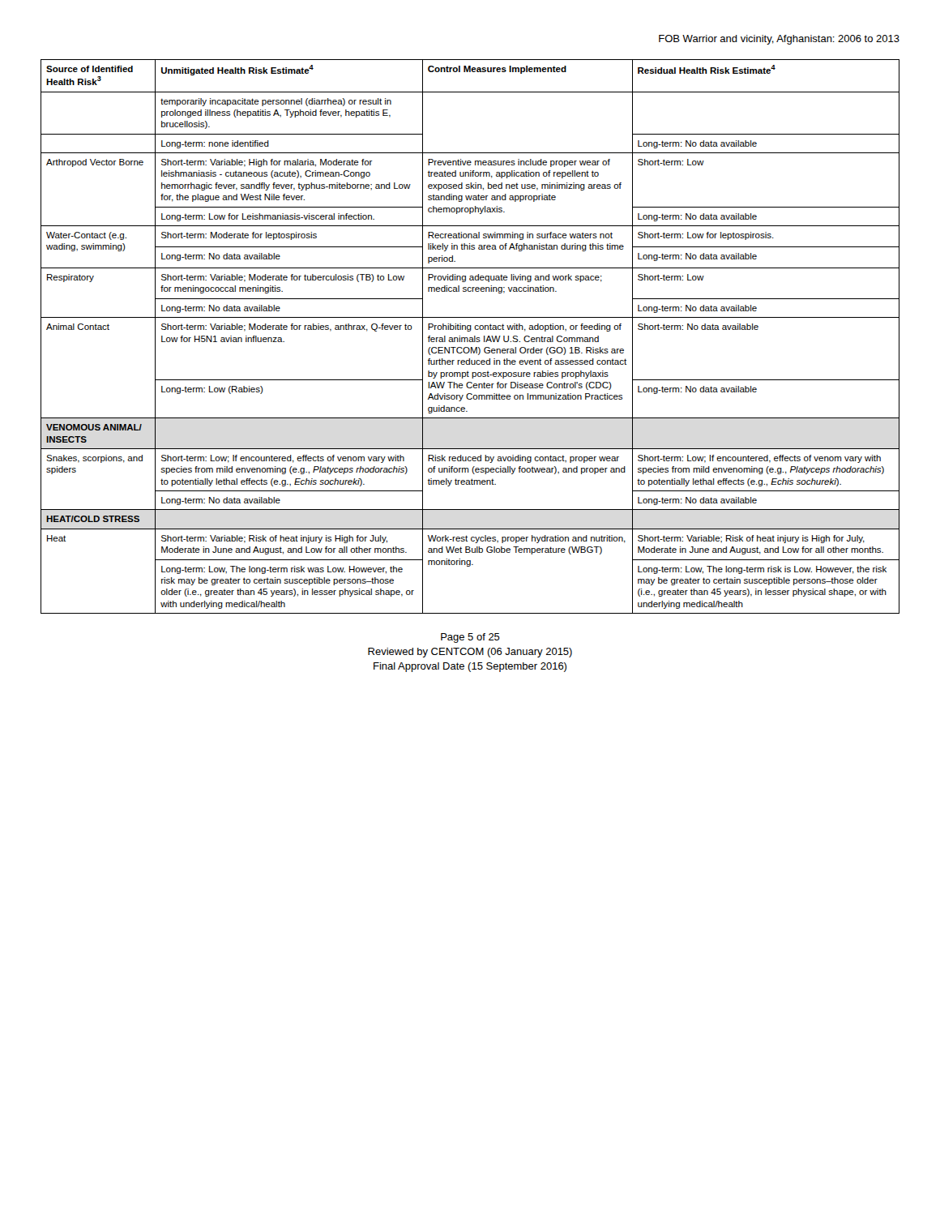FOB Warrior and vicinity, Afghanistan: 2006 to 2013
| Source of Identified Health Risk 3 | Unmitigated Health Risk Estimate 4 | Control Measures Implemented | Residual Health Risk Estimate 4 |
| --- | --- | --- | --- |
| | temporarily incapacitate personnel (diarrhea) or result in prolonged illness (hepatitis A, Typhoid fever, hepatitis E, brucellosis). | | |
| | Long-term: none identified | Long-term: No data available |
| Arthropod Vector Borne | Short-term: Variable; High for malaria, Moderate for leishmaniasis - cutaneous (acute), Crimean-Congo hemorrhagic fever, sandfly fever, typhus-miteborne; and Low for, the plague and West Nile fever. | Preventive measures include proper wear of treated uniform, application of repellent to exposed skin, bed net use, minimizing areas of standing water and appropriate chemoprophylaxis. | Short-term: Low |
| Long-term: Low for Leishmaniasis-visceral infection. | Long-term: No data available |
| Water-Contact (e.g. wading, swimming) | Short-term: Moderate for leptospirosis | Recreational swimming in surface waters not likely in this area of Afghanistan during this time period. | Short-term: Low for leptospirosis. |
| Long-term: No data available | Long-term: No data available |
| Respiratory | Short-term: Variable; Moderate for tuberculosis (TB) to Low for meningococcal meningitis. | Providing adequate living and work space; medical screening; vaccination. | Short-term: Low |
| Long-term: No data available | Long-term: No data available |
| Animal Contact | Short-term: Variable; Moderate for rabies, anthrax, Q-fever to Low for H5N1 avian influenza. | Prohibiting contact with, adoption, or feeding of feral animals IAW U.S. Central Command (CENTCOM) General Order (GO) 1B. Risks are further reduced in the event of assessed contact by prompt post-exposure rabies prophylaxis IAW The Center for Disease Control's (CDC) Advisory Committee on Immunization Practices guidance. | Short-term: No data available |
| Long-term: Low (Rabies) | Long-term: No data available |
| VENOMOUS ANIMAL/ INSECTS | | | |
| Snakes, scorpions, and spiders | Short-term: Low; If encountered, effects of venom vary with species from mild envenoming (e.g., Platyceps rhodorachis ) to potentially lethal effects (e.g., Echis sochureki ). | Risk reduced by avoiding contact, proper wear of uniform (especially footwear), and proper and timely treatment. | Short-term: Low; If encountered, effects of venom vary with species from mild envenoming (e.g., Platyceps rhodorachis ) to potentially lethal effects (e.g., Echis sochureki ). |
| Long-term: No data available | Long-term: No data available |
| HEAT/COLD STRESS | | | |
| Heat | Short-term: Variable; Risk of heat injury is High for July, Moderate in June and August, and Low for all other months. | Work-rest cycles, proper hydration and nutrition, and Wet Bulb Globe Temperature (WBGT) monitoring. | Short-term: Variable; Risk of heat injury is High for July, Moderate in June and August, and Low for all other months. |
| Long-term: Low, The long-term risk was Low. However, the risk may be greater to certain susceptible persons–those older (i.e., greater than 45 years), in lesser physical shape, or with underlying medical/health | Long-term: Low, The long-term risk is Low. However, the risk may be greater to certain susceptible persons–those older (i.e., greater than 45 years), in lesser physical shape, or with underlying medical/health |
Page 5 of 25
Reviewed by CENTCOM (06 January 2015)
Final Approval Date (15 September 2016)